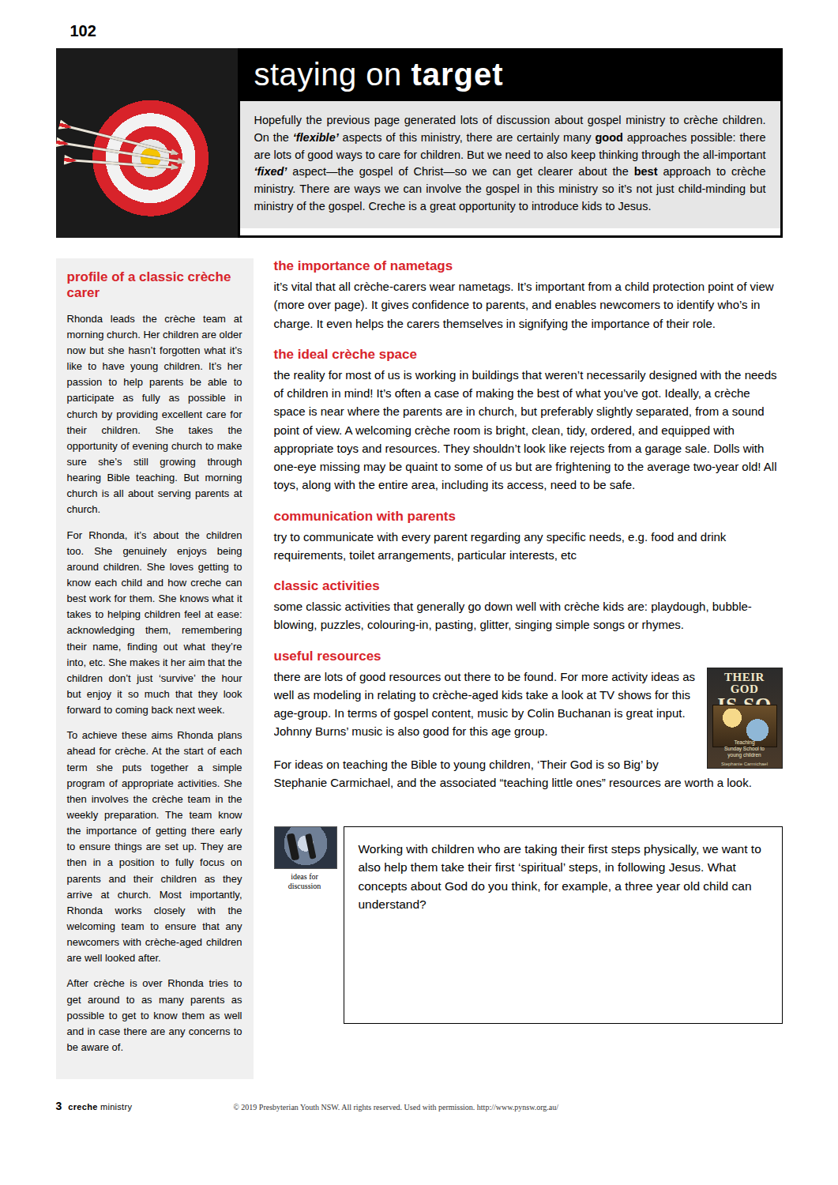102
staying on target
Hopefully the previous page generated lots of discussion about gospel ministry to crèche children. On the ‘flexible’ aspects of this ministry, there are certainly many good approaches possible: there are lots of good ways to care for children. But we need to also keep thinking through the all-important ‘fixed’ aspect—the gospel of Christ—so we can get clearer about the best approach to crèche ministry. There are ways we can involve the gospel in this ministry so it’s not just child-minding but ministry of the gospel. Creche is a great opportunity to introduce kids to Jesus.
profile of a classic crèche carer
Rhonda leads the crèche team at morning church. Her children are older now but she hasn’t forgotten what it’s like to have young children. It’s her passion to help parents be able to participate as fully as possible in church by providing excellent care for their children. She takes the opportunity of evening church to make sure she’s still growing through hearing Bible teaching. But morning church is all about serving parents at church.
For Rhonda, it’s about the children too. She genuinely enjoys being around children. She loves getting to know each child and how creche can best work for them. She knows what it takes to helping children feel at ease: acknowledging them, remembering their name, finding out what they’re into, etc. She makes it her aim that the children don’t just ‘survive’ the hour but enjoy it so much that they look forward to coming back next week.
To achieve these aims Rhonda plans ahead for crèche. At the start of each term she puts together a simple program of appropriate activities. She then involves the crèche team in the weekly preparation. The team know the importance of getting there early to ensure things are set up. They are then in a position to fully focus on parents and their children as they arrive at church. Most importantly, Rhonda works closely with the welcoming team to ensure that any newcomers with crèche-aged children are well looked after.
After crèche is over Rhonda tries to get around to as many parents as possible to get to know them as well and in case there are any concerns to be aware of.
the importance of nametags
it’s vital that all crèche-carers wear nametags. It’s important from a child protection point of view (more over page). It gives confidence to parents, and enables newcomers to identify who’s in charge. It even helps the carers themselves in signifying the importance of their role.
the ideal crèche space
the reality for most of us is working in buildings that weren’t necessarily designed with the needs of children in mind! It’s often a case of making the best of what you’ve got. Ideally, a crèche space is near where the parents are in church, but preferably slightly separated, from a sound point of view. A welcoming crèche room is bright, clean, tidy, ordered, and equipped with appropriate toys and resources. They shouldn’t look like rejects from a garage sale. Dolls with one-eye missing may be quaint to some of us but are frightening to the average two-year old! All toys, along with the entire area, including its access, need to be safe.
communication with parents
try to communicate with every parent regarding any specific needs, e.g. food and drink requirements, toilet arrangements, particular interests, etc
classic activities
some classic activities that generally go down well with crèche kids are: playdough, bubble-blowing, puzzles, colouring-in, pasting, glitter, singing simple songs or rhymes.
useful resources
THEIR
GOD
IS SO BIG
Teaching
Sunday School to
young children
Stephanie Carmichael
there are lots of good resources out there to be found. For more activity ideas as well as modeling in relating to crèche-aged kids take a look at TV shows for this age-group. In terms of gospel content, music by Colin Buchanan is great input. Johnny Burns’ music is also good for this age group.
For ideas on teaching the Bible to young children, ‘Their God is so Big’ by Stephanie Carmichael, and the associated “teaching little ones” resources are worth a look.
ideas for
discussion
Working with children who are taking their first steps physically, we want to also help them take their first ‘spiritual’ steps, in following Jesus. What concepts about God do you think, for example, a three year old child can understand?
3 creche ministry © 2019 Presbyterian Youth NSW. All rights reserved. Used with permission. http://www.pynsw.org.au/